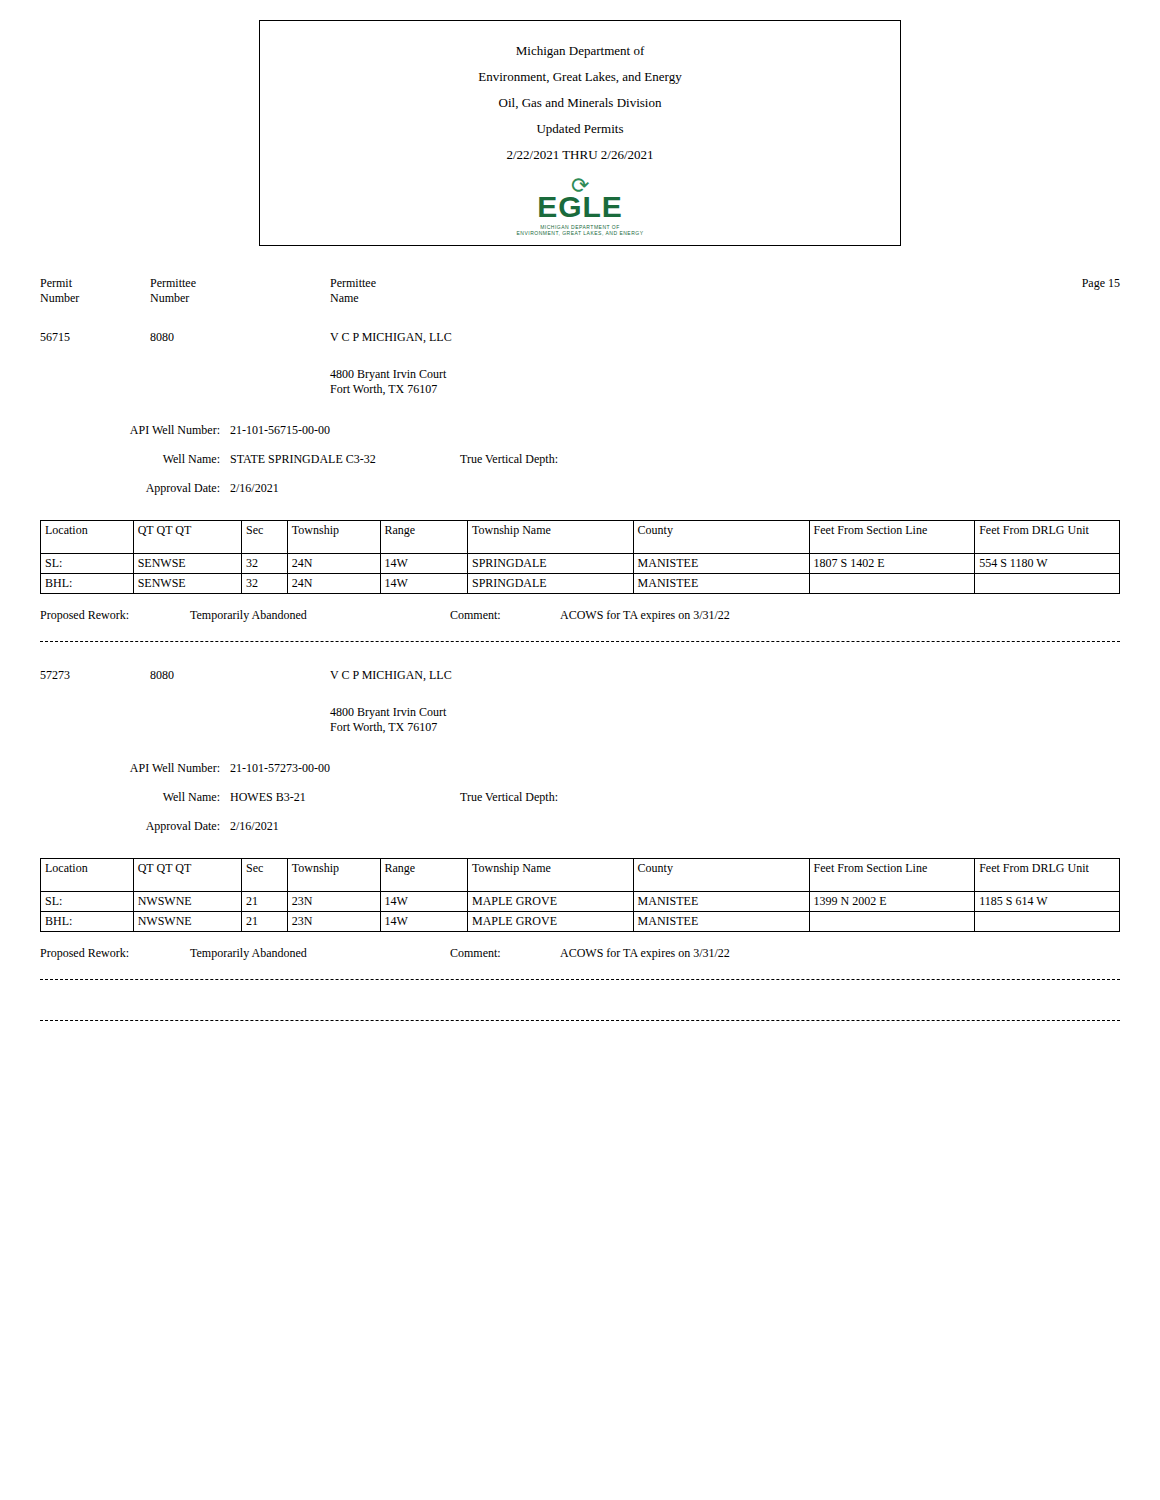Michigan Department of
Environment, Great Lakes, and Energy
Oil, Gas and Minerals Division
Updated Permits
2/22/2021 THRU 2/26/2021
⟳
EGLE
MICHIGAN DEPARTMENT OF
ENVIRONMENT, GREAT LAKES, AND ENERGY
| Permit Number | Permittee Number | Permittee Name | Page 15 |
| 56715 | 8080 | V C P MICHIGAN, LLC 4800 Bryant Irvin Court Fort Worth, TX 76107 |
| API Well Number: | 21-101-56715-00-00 | | |
| Well Name: | STATE SPRINGDALE C3-32 | True Vertical Depth: | |
| Approval Date: | 2/16/2021 | | |
| Location | QT QT QT | Sec | Township | Range | Township Name | County | Feet From Section Line | Feet From DRLG Unit |
| --- | --- | --- | --- | --- | --- | --- | --- | --- |
| SL: | SENWSE | 32 | 24N | 14W | SPRINGDALE | MANISTEE | 1807 S 1402 E | 554 S 1180 W |
| BHL: | SENWSE | 32 | 24N | 14W | SPRINGDALE | MANISTEE | | |
| Proposed Rework: | Temporarily Abandoned | Comment: | ACOWS for TA expires on 3/31/22 |
| 57273 | 8080 | V C P MICHIGAN, LLC 4800 Bryant Irvin Court Fort Worth, TX 76107 |
| API Well Number: | 21-101-57273-00-00 | | |
| Well Name: | HOWES B3-21 | True Vertical Depth: | |
| Approval Date: | 2/16/2021 | | |
| Location | QT QT QT | Sec | Township | Range | Township Name | County | Feet From Section Line | Feet From DRLG Unit |
| --- | --- | --- | --- | --- | --- | --- | --- | --- |
| SL: | NWSWNE | 21 | 23N | 14W | MAPLE GROVE | MANISTEE | 1399 N 2002 E | 1185 S 614 W |
| BHL: | NWSWNE | 21 | 23N | 14W | MAPLE GROVE | MANISTEE | | |
| Proposed Rework: | Temporarily Abandoned | Comment: | ACOWS for TA expires on 3/31/22 |